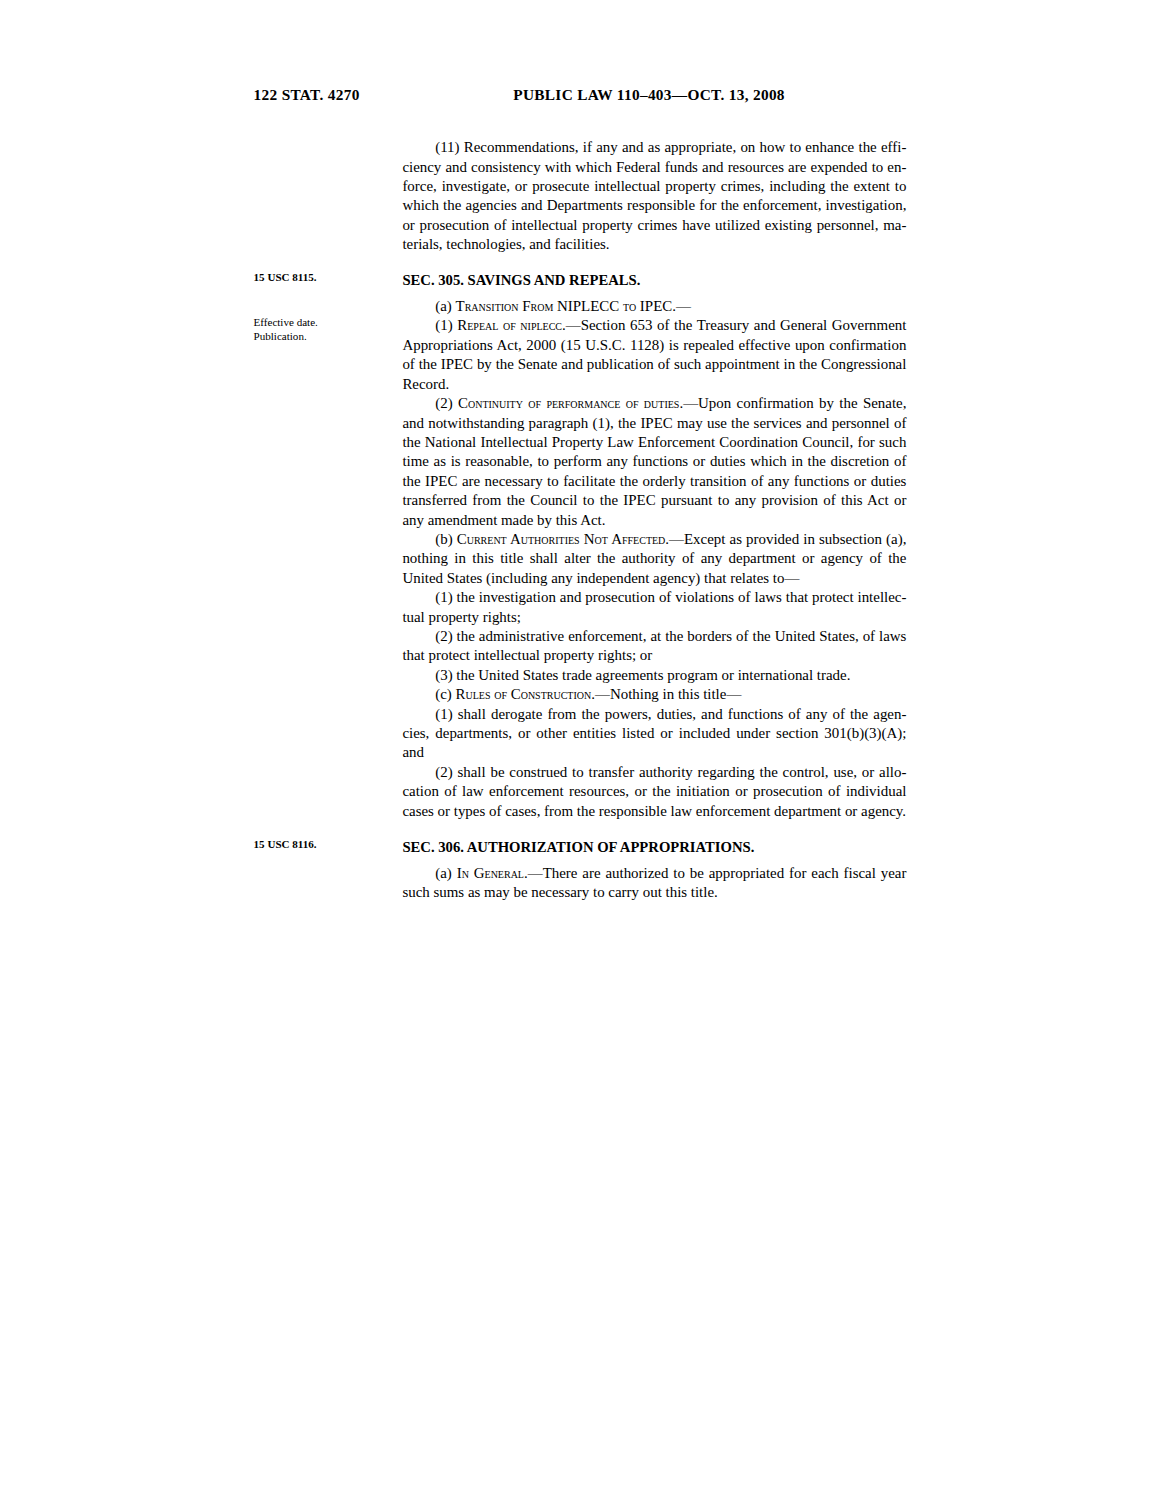122 STAT. 4270 PUBLIC LAW 110–403—OCT. 13, 2008
(11) Recommendations, if any and as appropriate, on how to enhance the efficiency and consistency with which Federal funds and resources are expended to enforce, investigate, or prosecute intellectual property crimes, including the extent to which the agencies and Departments responsible for the enforcement, investigation, or prosecution of intellectual property crimes have utilized existing personnel, materials, technologies, and facilities.
15 USC 8115. SEC. 305. SAVINGS AND REPEALS.
(a) Transition From NIPLECC to IPEC.—
Effective date.
Publication. (1) Repeal of niplecc.—Section 653 of the Treasury and General Government Appropriations Act, 2000 (15 U.S.C. 1128) is repealed effective upon confirmation of the IPEC by the Senate and publication of such appointment in the Congressional Record.
(2) Continuity of performance of duties.—Upon confirmation by the Senate, and notwithstanding paragraph (1), the IPEC may use the services and personnel of the National Intellectual Property Law Enforcement Coordination Council, for such time as is reasonable, to perform any functions or duties which in the discretion of the IPEC are necessary to facilitate the orderly transition of any functions or duties transferred from the Council to the IPEC pursuant to any provision of this Act or any amendment made by this Act.
(b) Current Authorities Not Affected.—Except as provided in subsection (a), nothing in this title shall alter the authority of any department or agency of the United States (including any independent agency) that relates to—
(1) the investigation and prosecution of violations of laws that protect intellectual property rights;
(2) the administrative enforcement, at the borders of the United States, of laws that protect intellectual property rights; or
(3) the United States trade agreements program or international trade.
(c) Rules of Construction.—Nothing in this title—
(1) shall derogate from the powers, duties, and functions of any of the agencies, departments, or other entities listed or included under section 301(b)(3)(A); and
(2) shall be construed to transfer authority regarding the control, use, or allocation of law enforcement resources, or the initiation or prosecution of individual cases or types of cases, from the responsible law enforcement department or agency.
15 USC 8116. SEC. 306. AUTHORIZATION OF APPROPRIATIONS.
(a) In General.—There are authorized to be appropriated for each fiscal year such sums as may be necessary to carry out this title.